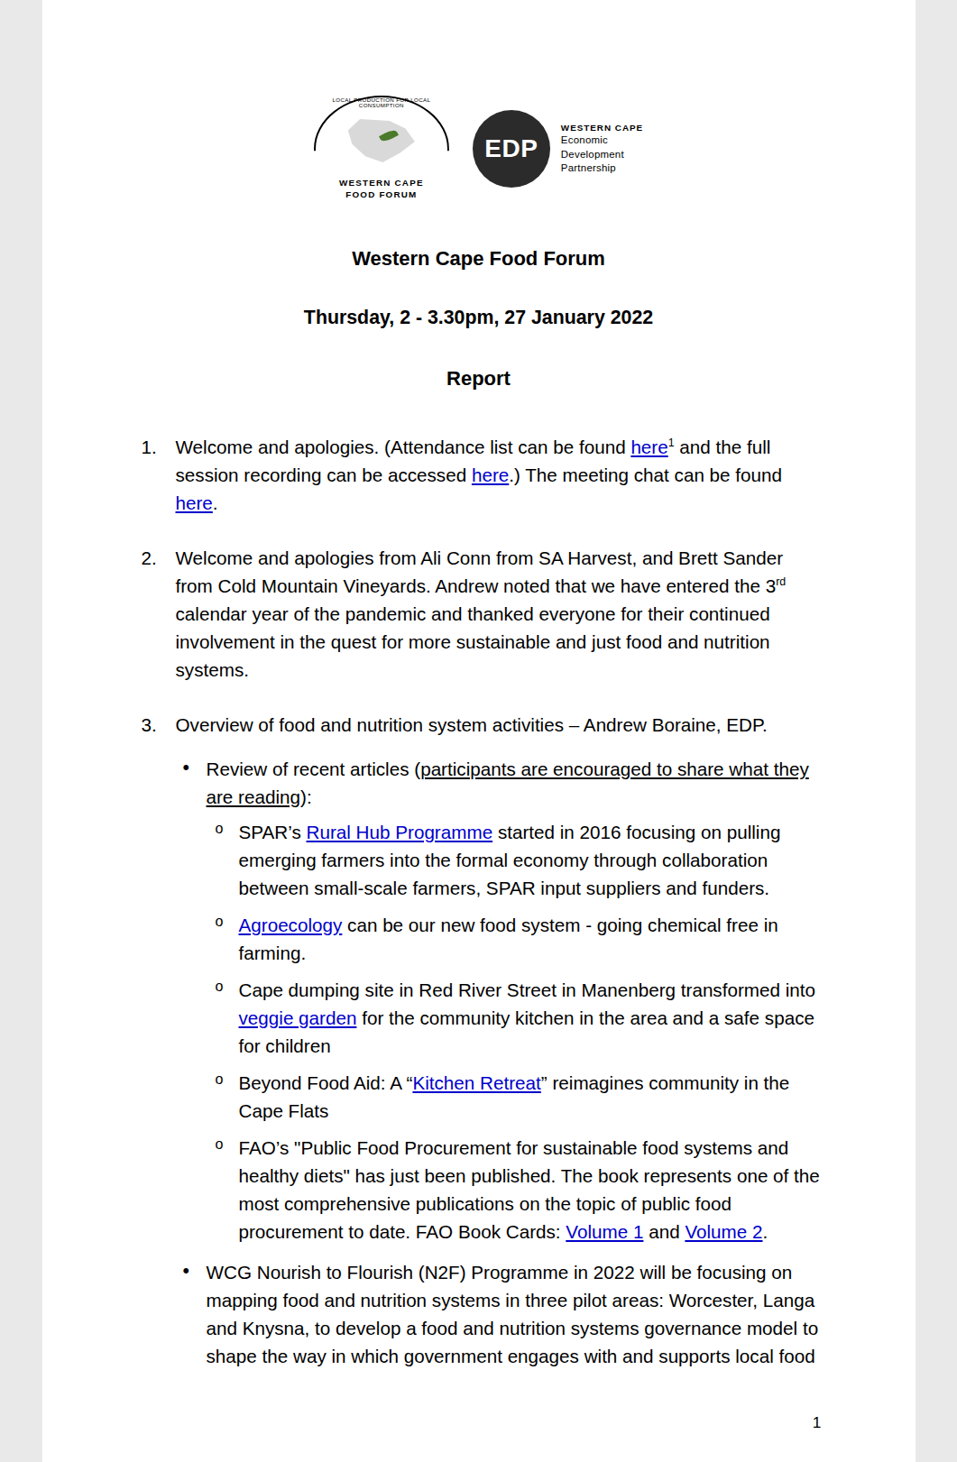LOCAL PRODUCTION FOR LOCAL CONSUMPTION
WESTERN CAPE
FOOD FORUM
EDP
WESTERN CAPE Economic
Development
Partnership
Western Cape Food Forum
Thursday, 2 - 3.30pm, 27 January 2022
Report
Welcome and apologies. (Attendance list can be found here1 and the full session recording can be accessed here.) The meeting chat can be found here.
Welcome and apologies from Ali Conn from SA Harvest, and Brett Sander from Cold Mountain Vineyards. Andrew noted that we have entered the 3rd calendar year of the pandemic and thanked everyone for their continued involvement in the quest for more sustainable and just food and nutrition systems.
Overview of food and nutrition system activities – Andrew Boraine, EDP.
Review of recent articles (participants are encouraged to share what they are reading):
SPAR’s Rural Hub Programme started in 2016 focusing on pulling emerging farmers into the formal economy through collaboration between small-scale farmers, SPAR input suppliers and funders.
Agroecology can be our new food system - going chemical free in farming.
Cape dumping site in Red River Street in Manenberg transformed into veggie garden for the community kitchen in the area and a safe space for children
Beyond Food Aid: A “Kitchen Retreat” reimagines community in the Cape Flats
FAO’s "Public Food Procurement for sustainable food systems and healthy diets" has just been published. The book represents one of the most comprehensive publications on the topic of public food procurement to date. FAO Book Cards: Volume 1 and Volume 2.
WCG Nourish to Flourish (N2F) Programme in 2022 will be focusing on mapping food and nutrition systems in three pilot areas: Worcester, Langa and Knysna, to develop a food and nutrition systems governance model to shape the way in which government engages with and supports local food
1